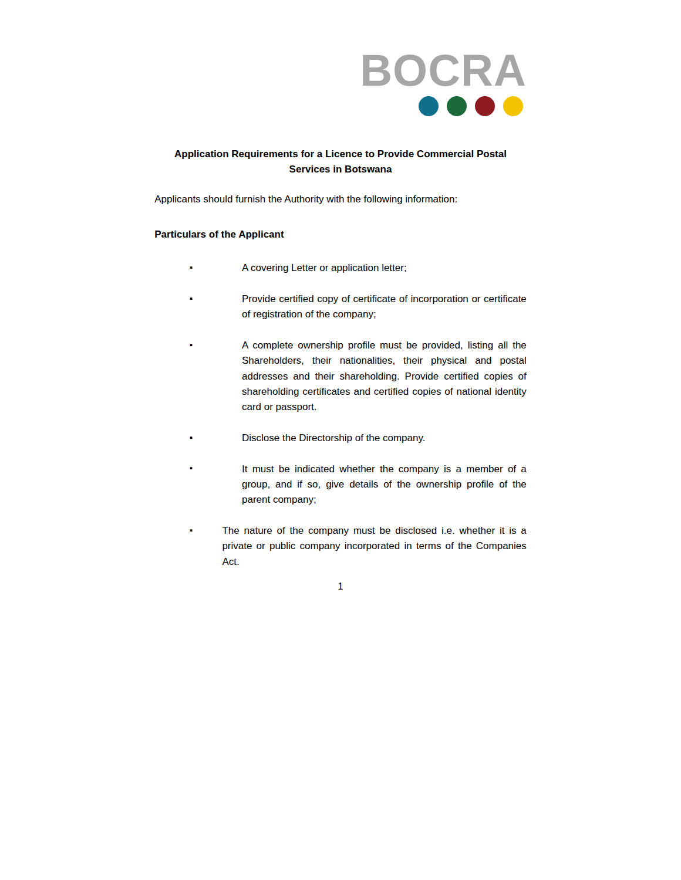BOCRA
Application Requirements for a Licence to Provide Commercial Postal
Services in Botswana
Applicants should furnish the Authority with the following information:
Particulars of the Applicant
A covering Letter or application letter;
Provide certified copy of certificate of incorporation or certificate of registration of the company;
A complete ownership profile must be provided, listing all the Shareholders, their nationalities, their physical and postal addresses and their shareholding. Provide certified copies of shareholding certificates and certified copies of national identity card or passport.
Disclose the Directorship of the company.
It must be indicated whether the company is a member of a group, and if so, give details of the ownership profile of the parent company;
The nature of the company must be disclosed i.e. whether it is a private or public company incorporated in terms of the Companies Act.
1